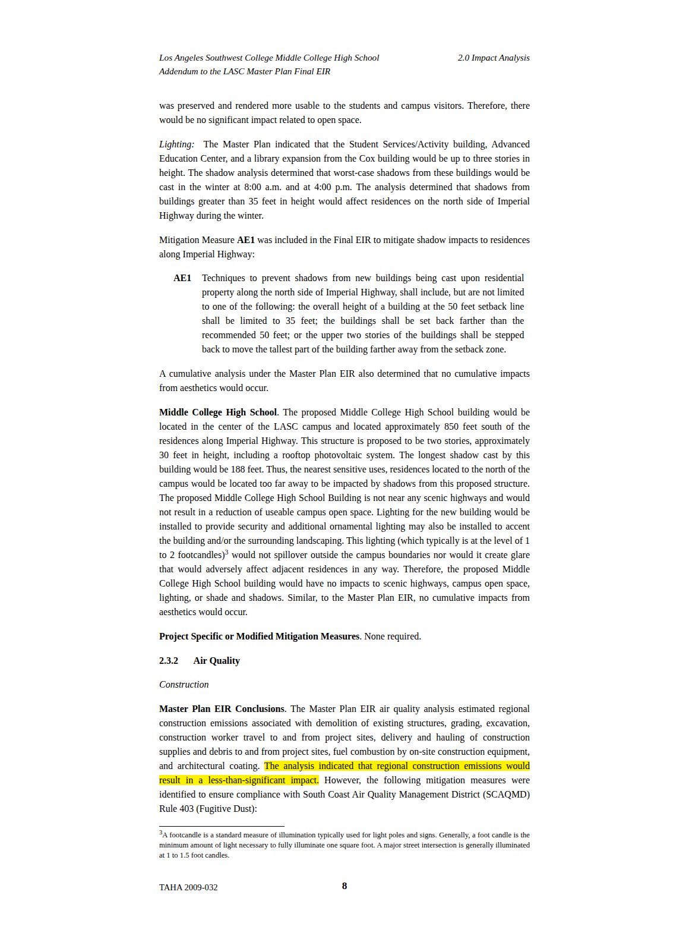Los Angeles Southwest College Middle College High School
Addendum to the LASC Master Plan Final EIR
2.0 Impact Analysis
was preserved and rendered more usable to the students and campus visitors. Therefore, there would be no significant impact related to open space.
Lighting: The Master Plan indicated that the Student Services/Activity building, Advanced Education Center, and a library expansion from the Cox building would be up to three stories in height. The shadow analysis determined that worst-case shadows from these buildings would be cast in the winter at 8:00 a.m. and at 4:00 p.m. The analysis determined that shadows from buildings greater than 35 feet in height would affect residences on the north side of Imperial Highway during the winter.
Mitigation Measure AE1 was included in the Final EIR to mitigate shadow impacts to residences along Imperial Highway:
AE1
Techniques to prevent shadows from new buildings being cast upon residential property along the north side of Imperial Highway, shall include, but are not limited to one of the following: the overall height of a building at the 50 feet setback line shall be limited to 35 feet; the buildings shall be set back farther than the recommended 50 feet; or the upper two stories of the buildings shall be stepped back to move the tallest part of the building farther away from the setback zone.
A cumulative analysis under the Master Plan EIR also determined that no cumulative impacts from aesthetics would occur.
Middle College High School. The proposed Middle College High School building would be located in the center of the LASC campus and located approximately 850 feet south of the residences along Imperial Highway. This structure is proposed to be two stories, approximately 30 feet in height, including a rooftop photovoltaic system. The longest shadow cast by this building would be 188 feet. Thus, the nearest sensitive uses, residences located to the north of the campus would be located too far away to be impacted by shadows from this proposed structure. The proposed Middle College High School Building is not near any scenic highways and would not result in a reduction of useable campus open space. Lighting for the new building would be installed to provide security and additional ornamental lighting may also be installed to accent the building and/or the surrounding landscaping. This lighting (which typically is at the level of 1 to 2 footcandles)3 would not spillover outside the campus boundaries nor would it create glare that would adversely affect adjacent residences in any way. Therefore, the proposed Middle College High School building would have no impacts to scenic highways, campus open space, lighting, or shade and shadows. Similar, to the Master Plan EIR, no cumulative impacts from aesthetics would occur.
Project Specific or Modified Mitigation Measures. None required.
2.3.2 Air Quality
Construction
Master Plan EIR Conclusions. The Master Plan EIR air quality analysis estimated regional construction emissions associated with demolition of existing structures, grading, excavation, construction worker travel to and from project sites, delivery and hauling of construction supplies and debris to and from project sites, fuel combustion by on-site construction equipment, and architectural coating. The analysis indicated that regional construction emissions would result in a less-than-significant impact. However, the following mitigation measures were identified to ensure compliance with South Coast Air Quality Management District (SCAQMD) Rule 403 (Fugitive Dust):
3A footcandle is a standard measure of illumination typically used for light poles and signs. Generally, a foot candle is the minimum amount of light necessary to fully illuminate one square foot. A major street intersection is generally illuminated at 1 to 1.5 foot candles.
TAHA 2009-032
8